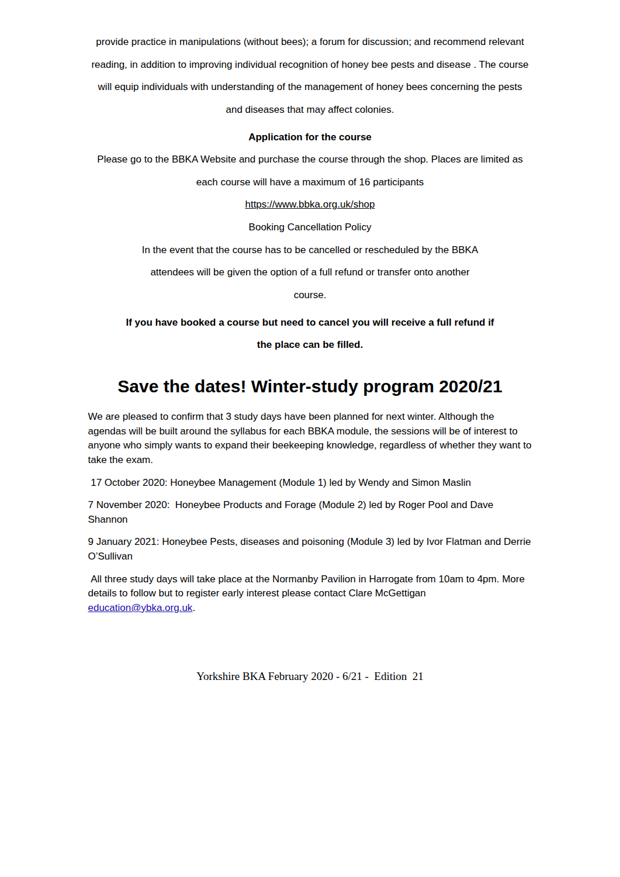provide practice in manipulations (without bees); a forum for discussion; and recommend relevant
reading, in addition to improving individual recognition of honey bee pests and disease . The course
will equip individuals with understanding of the management of honey bees concerning the pests
and diseases that may affect colonies.
Application for the course
Please go to the BBKA Website and purchase the course through the shop. Places are limited as
each course will have a maximum of 16 participants
https://www.bbka.org.uk/shop
Booking Cancellation Policy
In the event that the course has to be cancelled or rescheduled by the BBKA
attendees will be given the option of a full refund or transfer onto another
course.
If you have booked a course but need to cancel you will receive a full refund if
the place can be filled.
Save the dates! Winter-study program 2020/21
We are pleased to confirm that 3 study days have been planned for next winter. Although the agendas will be built around the syllabus for each BBKA module, the sessions will be of interest to anyone who simply wants to expand their beekeeping knowledge, regardless of whether they want to take the exam.
17 October 2020: Honeybee Management (Module 1) led by Wendy and Simon Maslin
7 November 2020: Honeybee Products and Forage (Module 2) led by Roger Pool and Dave Shannon
9 January 2021: Honeybee Pests, diseases and poisoning (Module 3) led by Ivor Flatman and Derrie O’Sullivan
All three study days will take place at the Normanby Pavilion in Harrogate from 10am to 4pm. More details to follow but to register early interest please contact Clare McGettigan education@ybka.org.uk.
Yorkshire BKA February 2020 - 6/21 - Edition 21